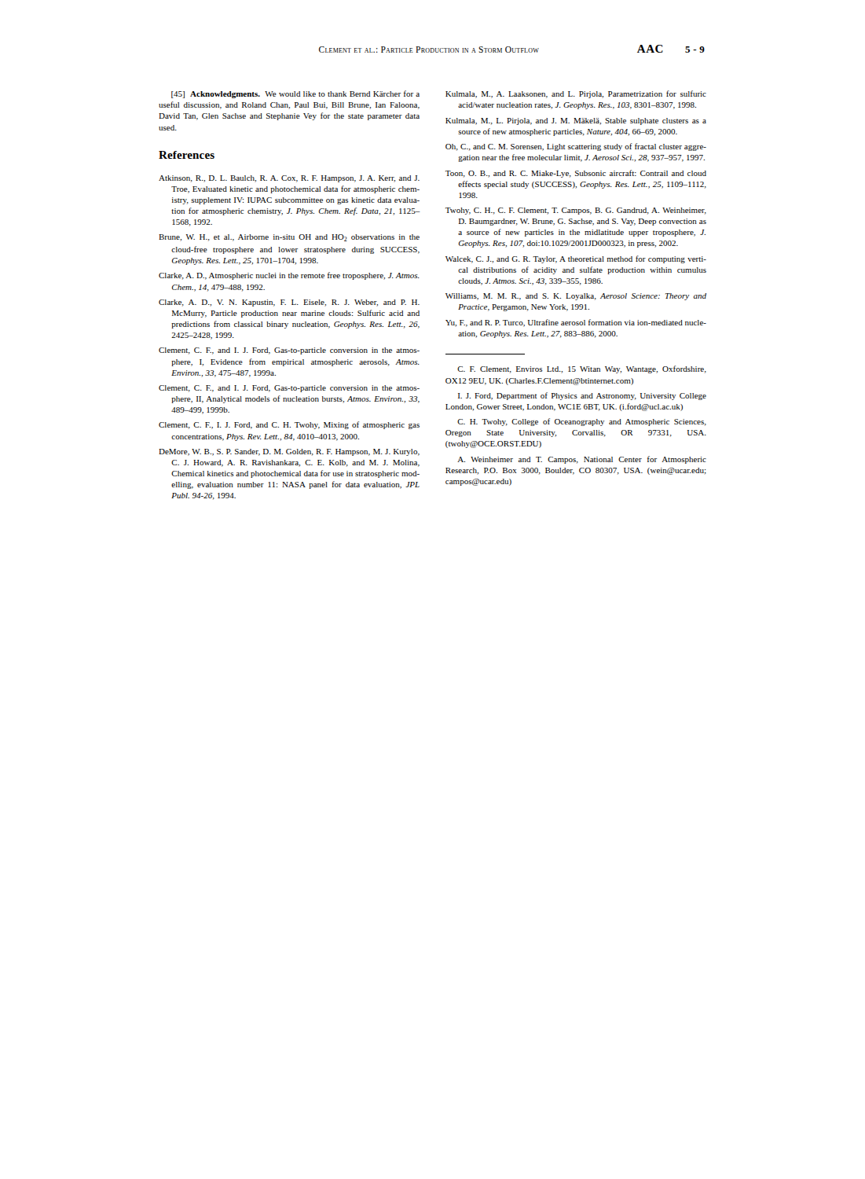Clement et al.: Particle Production in a Storm Outflow AAC 5 - 9
[45] Acknowledgments. We would like to thank Bernd Kärcher for a useful discussion, and Roland Chan, Paul Bui, Bill Brune, Ian Faloona, David Tan, Glen Sachse and Stephanie Vey for the state parameter data used.
References
Atkinson, R., D. L. Baulch, R. A. Cox, R. F. Hampson, J. A. Kerr, and J. Troe, Evaluated kinetic and photochemical data for atmospheric chemistry, supplement IV: IUPAC subcommittee on gas kinetic data evaluation for atmospheric chemistry, J. Phys. Chem. Ref. Data, 21, 1125–1568, 1992.
Brune, W. H., et al., Airborne in-situ OH and HO2 observations in the cloud-free troposphere and lower stratosphere during SUCCESS, Geophys. Res. Lett., 25, 1701–1704, 1998.
Clarke, A. D., Atmospheric nuclei in the remote free troposphere, J. Atmos. Chem., 14, 479–488, 1992.
Clarke, A. D., V. N. Kapustin, F. L. Eisele, R. J. Weber, and P. H. McMurry, Particle production near marine clouds: Sulfuric acid and predictions from classical binary nucleation, Geophys. Res. Lett., 26, 2425–2428, 1999.
Clement, C. F., and I. J. Ford, Gas-to-particle conversion in the atmosphere, I, Evidence from empirical atmospheric aerosols, Atmos. Environ., 33, 475–487, 1999a.
Clement, C. F., and I. J. Ford, Gas-to-particle conversion in the atmosphere, II, Analytical models of nucleation bursts, Atmos. Environ., 33, 489–499, 1999b.
Clement, C. F., I. J. Ford, and C. H. Twohy, Mixing of atmospheric gas concentrations, Phys. Rev. Lett., 84, 4010–4013, 2000.
DeMore, W. B., S. P. Sander, D. M. Golden, R. F. Hampson, M. J. Kurylo, C. J. Howard, A. R. Ravishankara, C. E. Kolb, and M. J. Molina, Chemical kinetics and photochemical data for use in stratospheric modelling, evaluation number 11: NASA panel for data evaluation, JPL Publ. 94-26, 1994.
Kulmala, M., A. Laaksonen, and L. Pirjola, Parametrization for sulfuric acid/water nucleation rates, J. Geophys. Res., 103, 8301–8307, 1998.
Kulmala, M., L. Pirjola, and J. M. Mäkelä, Stable sulphate clusters as a source of new atmospheric particles, Nature, 404, 66–69, 2000.
Oh, C., and C. M. Sorensen, Light scattering study of fractal cluster aggregation near the free molecular limit, J. Aerosol Sci., 28, 937–957, 1997.
Toon, O. B., and R. C. Miake-Lye, Subsonic aircraft: Contrail and cloud effects special study (SUCCESS), Geophys. Res. Lett., 25, 1109–1112, 1998.
Twohy, C. H., C. F. Clement, T. Campos, B. G. Gandrud, A. Weinheimer, D. Baumgardner, W. Brune, G. Sachse, and S. Vay, Deep convection as a source of new particles in the midlatitude upper troposphere, J. Geophys. Res, 107, doi:10.1029/2001JD000323, in press, 2002.
Walcek, C. J., and G. R. Taylor, A theoretical method for computing vertical distributions of acidity and sulfate production within cumulus clouds, J. Atmos. Sci., 43, 339–355, 1986.
Williams, M. M. R., and S. K. Loyalka, Aerosol Science: Theory and Practice, Pergamon, New York, 1991.
Yu, F., and R. P. Turco, Ultrafine aerosol formation via ion-mediated nucleation, Geophys. Res. Lett., 27, 883–886, 2000.
C. F. Clement, Enviros Ltd., 15 Witan Way, Wantage, Oxfordshire, OX12 9EU, UK. (Charles.F.Clement@btinternet.com)
I. J. Ford, Department of Physics and Astronomy, University College London, Gower Street, London, WC1E 6BT, UK. (i.ford@ucl.ac.uk)
C. H. Twohy, College of Oceanography and Atmospheric Sciences, Oregon State University, Corvallis, OR 97331, USA. (twohy@OCE.ORST.EDU)
A. Weinheimer and T. Campos, National Center for Atmospheric Research, P.O. Box 3000, Boulder, CO 80307, USA. (wein@ucar.edu; campos@ucar.edu)